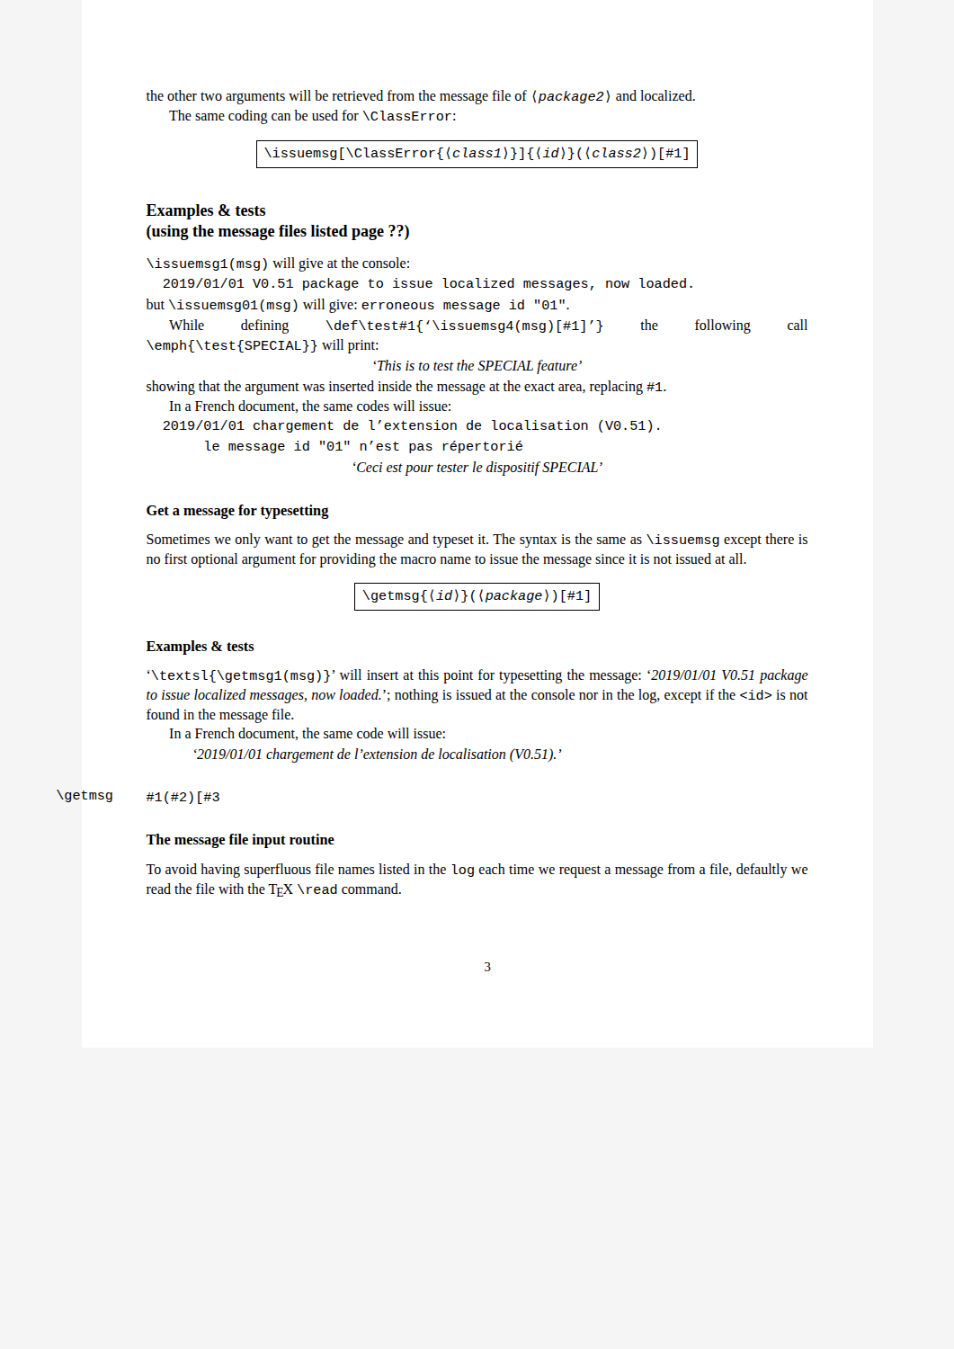the other two arguments will be retrieved from the message file of ⟨package2⟩ and localized.
The same coding can be used for \ClassError:
\issuemsg[\ClassError{⟨class1⟩}]{⟨id⟩}(⟨class2⟩)[#1]
Examples & tests
(using the message files listed page ??)
\issuemsg1(msg) will give at the console:
2019/01/01 V0.51 package to issue localized messages, now loaded.
but \issuemsg01(msg) will give: erroneous message id "01".
While defining \def\test#1{‘\issuemsg4(msg)[#1]’} the following call \emph{\test{SPECIAL}} will print:
‘This is to test the SPECIAL feature’
showing that the argument was inserted inside the message at the exact area, replacing #1.
In a French document, the same codes will issue:
2019/01/01 chargement de l’extension de localisation (V0.51).
le message id "01" n’est pas répertorié
‘Ceci est pour tester le dispositif SPECIAL’
Get a message for typesetting
Sometimes we only want to get the message and typeset it. The syntax is the same as \issuemsg except there is no first optional argument for providing the macro name to issue the message since it is not issued at all.
\getmsg{⟨id⟩}(⟨package⟩)[#1]
Examples & tests
‘\textsl{\getmsg1(msg)}’ will insert at this point for typesetting the message: ‘2019/01/01 V0.51 package to issue localized messages, now loaded.’; nothing is issued at the console nor in the log, except if the <id> is not found in the message file.
In a French document, the same code will issue:
‘2019/01/01 chargement de l’extension de localisation (V0.51).’
\getmsg #1(#2)[#3
The message file input routine
To avoid having superfluous file names listed in the log each time we request a message from a file, defaultly we read the file with the Te X \read command.
3